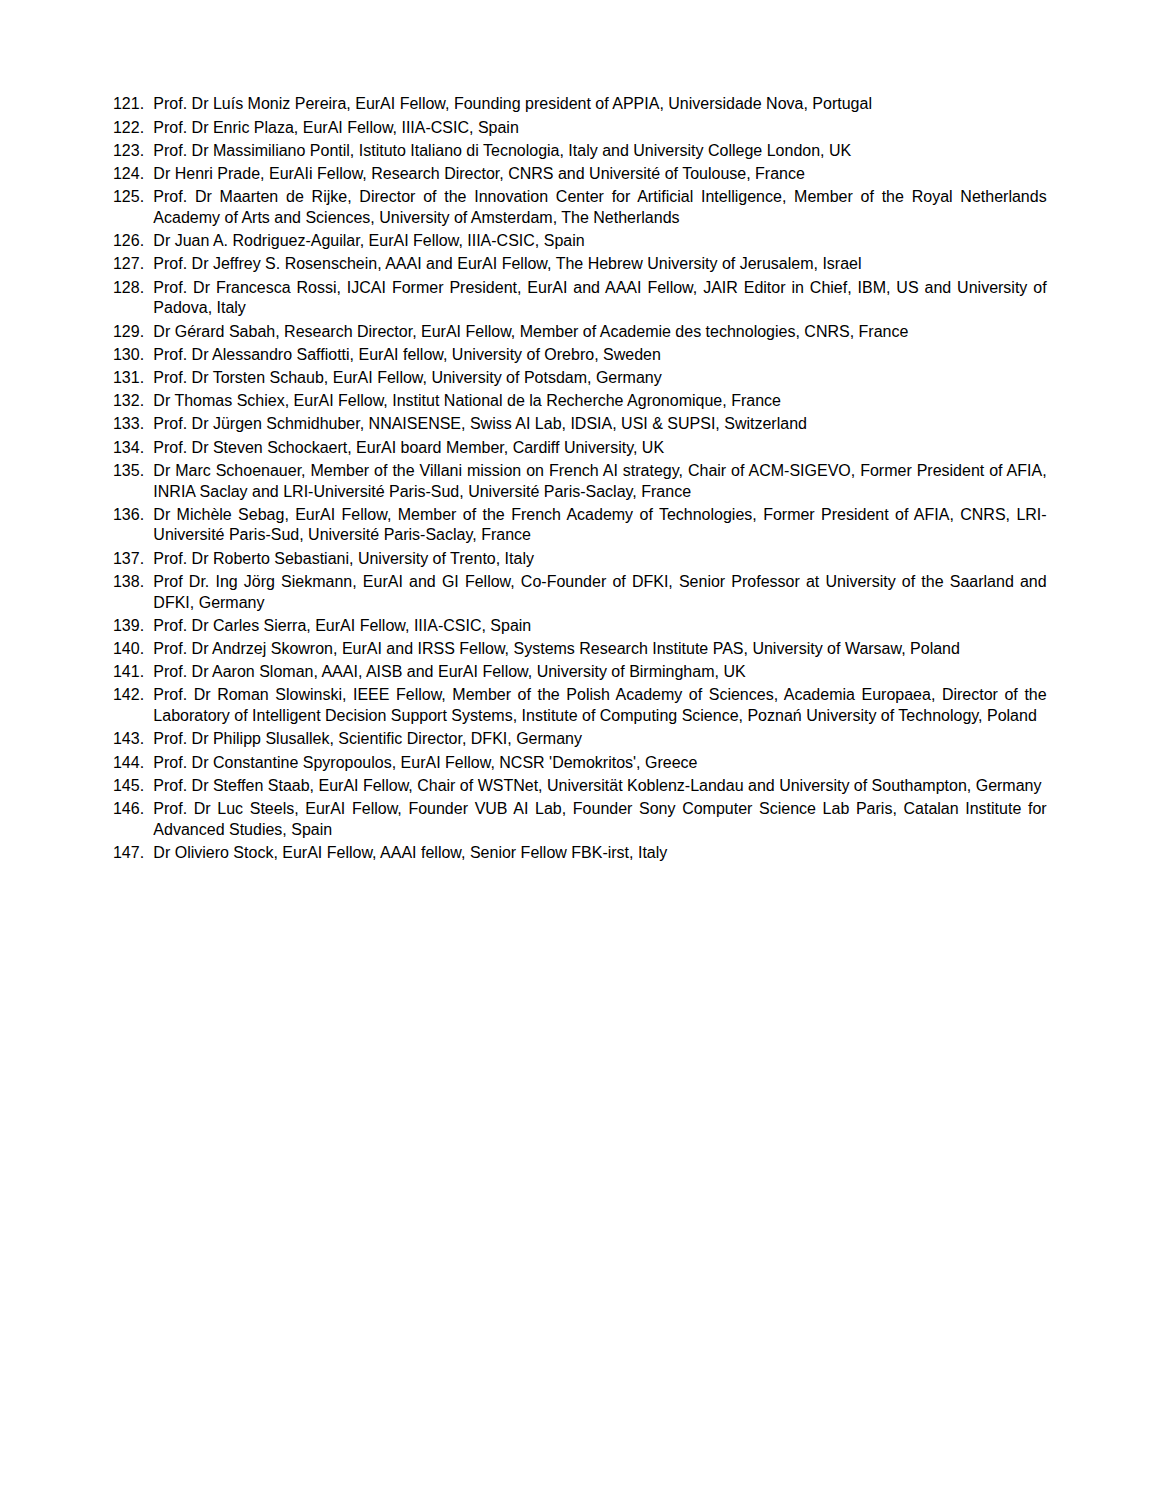Prof. Dr Luís Moniz Pereira, EurAI Fellow, Founding president of APPIA, Universidade Nova, Portugal
Prof. Dr Enric Plaza, EurAI Fellow, IIIA-CSIC, Spain
Prof. Dr Massimiliano Pontil, Istituto Italiano di Tecnologia, Italy and University College London, UK
Dr Henri Prade, EurAIi Fellow, Research Director, CNRS and Université of Toulouse, France
Prof. Dr Maarten de Rijke, Director of the Innovation Center for Artificial Intelligence, Member of the Royal Netherlands Academy of Arts and Sciences, University of Amsterdam, The Netherlands
Dr Juan A. Rodriguez-Aguilar, EurAI Fellow, IIIA-CSIC, Spain
Prof. Dr Jeffrey S. Rosenschein, AAAI and EurAI Fellow, The Hebrew University of Jerusalem, Israel
Prof. Dr Francesca Rossi, IJCAI Former President, EurAI and AAAI Fellow, JAIR Editor in Chief, IBM, US and University of Padova, Italy
Dr Gérard Sabah, Research Director, EurAI Fellow, Member of Academie des technologies, CNRS, France
Prof. Dr Alessandro Saffiotti, EurAI fellow, University of Orebro, Sweden
Prof. Dr Torsten Schaub, EurAI Fellow, University of Potsdam, Germany
Dr Thomas Schiex, EurAI Fellow, Institut National de la Recherche Agronomique, France
Prof. Dr Jürgen Schmidhuber, NNAISENSE, Swiss AI Lab, IDSIA, USI & SUPSI, Switzerland
Prof. Dr Steven Schockaert, EurAI board Member, Cardiff University, UK
Dr Marc Schoenauer, Member of the Villani mission on French AI strategy, Chair of ACM-SIGEVO, Former President of AFIA, INRIA Saclay and LRI-Université Paris-Sud, Université Paris-Saclay, France
Dr Michèle Sebag, EurAI Fellow, Member of the French Academy of Technologies, Former President of AFIA, CNRS, LRI-Université Paris-Sud, Université Paris-Saclay, France
Prof. Dr Roberto Sebastiani, University of Trento, Italy
Prof Dr. Ing Jörg Siekmann, EurAI and GI Fellow, Co-Founder of DFKI, Senior Professor at University of the Saarland and DFKI, Germany
Prof. Dr Carles Sierra, EurAI Fellow, IIIA-CSIC, Spain
Prof. Dr Andrzej Skowron, EurAI and IRSS Fellow, Systems Research Institute PAS, University of Warsaw, Poland
Prof. Dr Aaron Sloman, AAAI, AISB and EurAI Fellow, University of Birmingham, UK
Prof. Dr Roman Slowinski, IEEE Fellow, Member of the Polish Academy of Sciences, Academia Europaea, Director of the Laboratory of Intelligent Decision Support Systems, Institute of Computing Science, Poznań University of Technology, Poland
Prof. Dr Philipp Slusallek, Scientific Director, DFKI, Germany
Prof. Dr Constantine Spyropoulos, EurAI Fellow, NCSR 'Demokritos', Greece
Prof. Dr Steffen Staab, EurAI Fellow, Chair of WSTNet, Universität Koblenz-Landau and University of Southampton, Germany
Prof. Dr Luc Steels, EurAI Fellow, Founder VUB AI Lab, Founder Sony Computer Science Lab Paris, Catalan Institute for Advanced Studies, Spain
Dr Oliviero Stock, EurAI Fellow, AAAI fellow, Senior Fellow FBK-irst, Italy